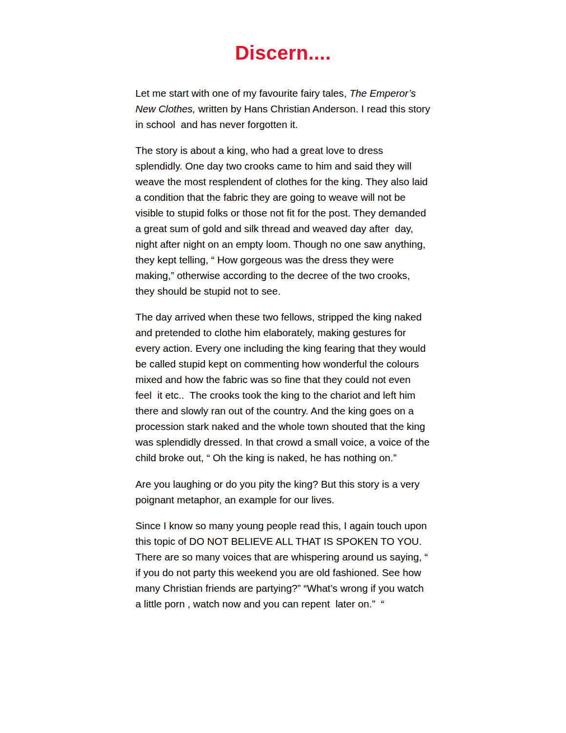Discern....
Let me start with one of my favourite fairy tales, The Emperor’s New Clothes, written by Hans Christian Anderson. I read this story in school and has never forgotten it.
The story is about a king, who had a great love to dress splendidly. One day two crooks came to him and said they will weave the most resplendent of clothes for the king. They also laid a condition that the fabric they are going to weave will not be visible to stupid folks or those not fit for the post. They demanded a great sum of gold and silk thread and weaved day after day, night after night on an empty loom. Though no one saw anything, they kept telling, “ How gorgeous was the dress they were making,” otherwise according to the decree of the two crooks, they should be stupid not to see.
The day arrived when these two fellows, stripped the king naked and pretended to clothe him elaborately, making gestures for every action. Every one including the king fearing that they would be called stupid kept on commenting how wonderful the colours mixed and how the fabric was so fine that they could not even feel it etc.. The crooks took the king to the chariot and left him there and slowly ran out of the country. And the king goes on a procession stark naked and the whole town shouted that the king was splendidly dressed. In that crowd a small voice, a voice of the child broke out, “ Oh the king is naked, he has nothing on.”
Are you laughing or do you pity the king? But this story is a very poignant metaphor, an example for our lives.
Since I know so many young people read this, I again touch upon this topic of DO NOT BELIEVE ALL THAT IS SPOKEN TO YOU. There are so many voices that are whispering around us saying, “ if you do not party this weekend you are old fashioned. See how many Christian friends are partying?” “What’s wrong if you watch a little porn , watch now and you can repent later on.” “